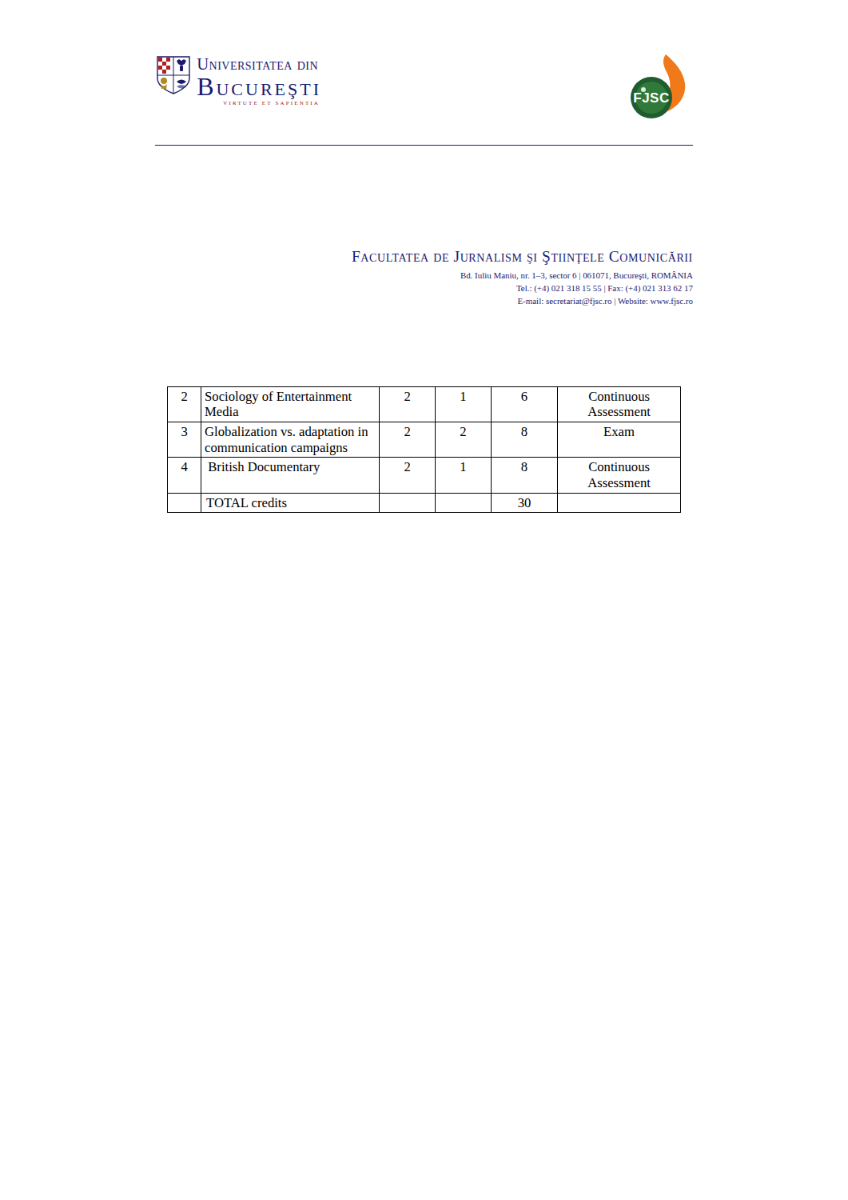Universitatea din
Bucureşti
VIRTUTE ET SAPIENTIA
FJSC
Facultatea de Jurnalism şi Ştiinţele Comunicării
Bd. Iuliu Maniu, nr. 1–3, sector 6 | 061071, Bucureşti, ROMÂNIA
Tel.: (+4) 021 318 15 55 | Fax: (+4) 021 313 62 17
E-mail: secretariat@fjsc.ro | Website: www.fjsc.ro
| 2 | Sociology of Entertainment Media | 2 | 1 | 6 | Continuous Assessment |
| 3 | Globalization vs. adaptation in communication campaigns | 2 | 2 | 8 | Exam |
| 4 | British Documentary | 2 | 1 | 8 | Continuous Assessment |
| | TOTAL credits | | | 30 | |